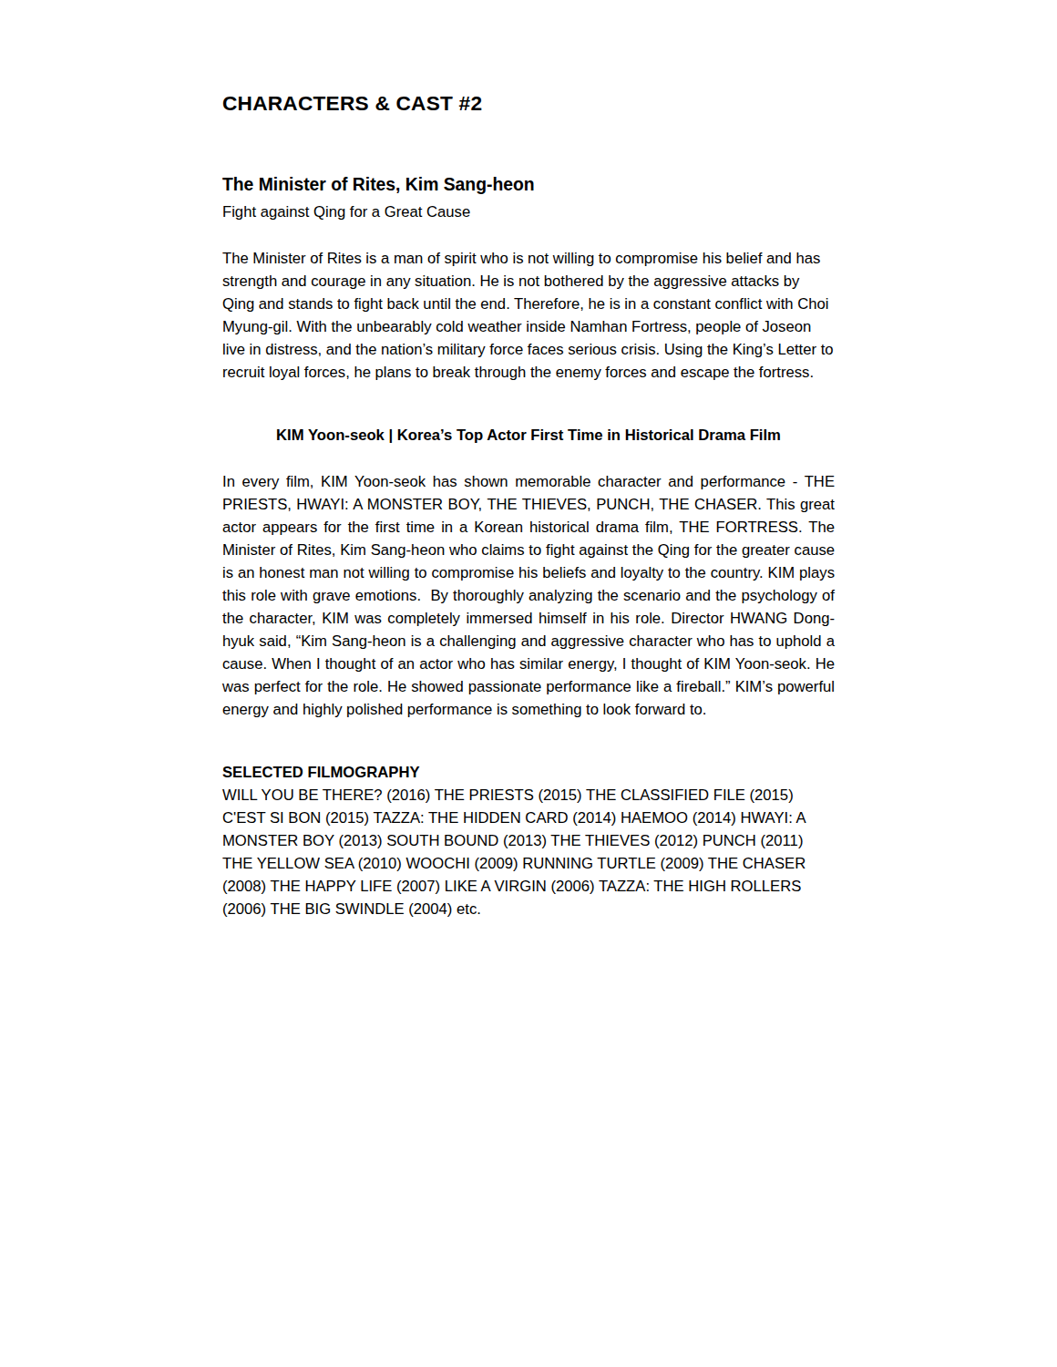CHARACTERS & CAST #2
The Minister of Rites, Kim Sang-heon
Fight against Qing for a Great Cause
The Minister of Rites is a man of spirit who is not willing to compromise his belief and has strength and courage in any situation. He is not bothered by the aggressive attacks by Qing and stands to fight back until the end. Therefore, he is in a constant conflict with Choi Myung-gil. With the unbearably cold weather inside Namhan Fortress, people of Joseon live in distress, and the nation’s military force faces serious crisis. Using the King’s Letter to recruit loyal forces, he plans to break through the enemy forces and escape the fortress.
KIM Yoon-seok | Korea’s Top Actor First Time in Historical Drama Film
In every film, KIM Yoon-seok has shown memorable character and performance - THE PRIESTS, HWAYI: A MONSTER BOY, THE THIEVES, PUNCH, THE CHASER. This great actor appears for the first time in a Korean historical drama film, THE FORTRESS. The Minister of Rites, Kim Sang-heon who claims to fight against the Qing for the greater cause is an honest man not willing to compromise his beliefs and loyalty to the country. KIM plays this role with grave emotions. By thoroughly analyzing the scenario and the psychology of the character, KIM was completely immersed himself in his role. Director HWANG Dong-hyuk said, “Kim Sang-heon is a challenging and aggressive character who has to uphold a cause. When I thought of an actor who has similar energy, I thought of KIM Yoon-seok. He was perfect for the role. He showed passionate performance like a fireball.” KIM’s powerful energy and highly polished performance is something to look forward to.
SELECTED FILMOGRAPHY
WILL YOU BE THERE? (2016) THE PRIESTS (2015) THE CLASSIFIED FILE (2015) C'EST SI BON (2015) TAZZA: THE HIDDEN CARD (2014) HAEMOO (2014) HWAYI: A MONSTER BOY (2013) SOUTH BOUND (2013) THE THIEVES (2012) PUNCH (2011) THE YELLOW SEA (2010) WOOCHI (2009) RUNNING TURTLE (2009) THE CHASER (2008) THE HAPPY LIFE (2007) LIKE A VIRGIN (2006) TAZZA: THE HIGH ROLLERS (2006) THE BIG SWINDLE (2004) etc.